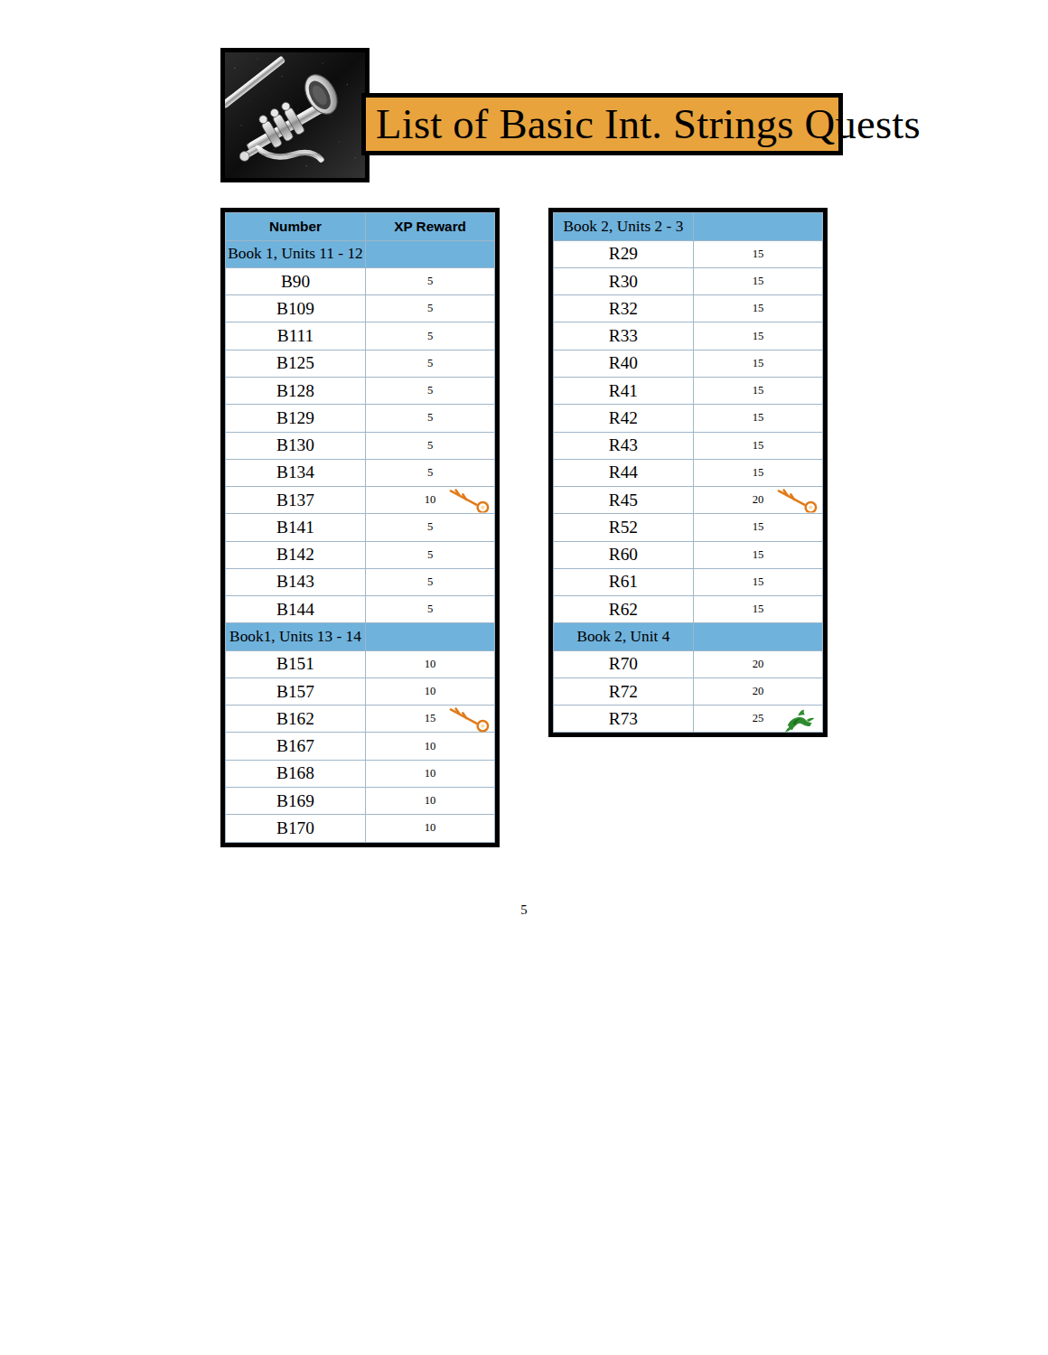List of Basic Int. Strings Quests
| Number | XP Reward |
| --- | --- |
| Book 1, Units 11 - 12 | |
| B90 | 5 |
| B109 | 5 |
| B111 | 5 |
| B125 | 5 |
| B128 | 5 |
| B129 | 5 |
| B130 | 5 |
| B134 | 5 |
| B137 | 10 |
| B141 | 5 |
| B142 | 5 |
| B143 | 5 |
| B144 | 5 |
| Book1, Units 13 - 14 | |
| B151 | 10 |
| B157 | 10 |
| B162 | 15 |
| B167 | 10 |
| B168 | 10 |
| B169 | 10 |
| B170 | 10 |
| Book 2, Units 2 - 3 | |
| R29 | 15 |
| R30 | 15 |
| R32 | 15 |
| R33 | 15 |
| R40 | 15 |
| R41 | 15 |
| R42 | 15 |
| R43 | 15 |
| R44 | 15 |
| R45 | 20 |
| R52 | 15 |
| R60 | 15 |
| R61 | 15 |
| R62 | 15 |
| Book 2, Unit 4 | |
| R70 | 20 |
| R72 | 20 |
| R73 | 25 |
5